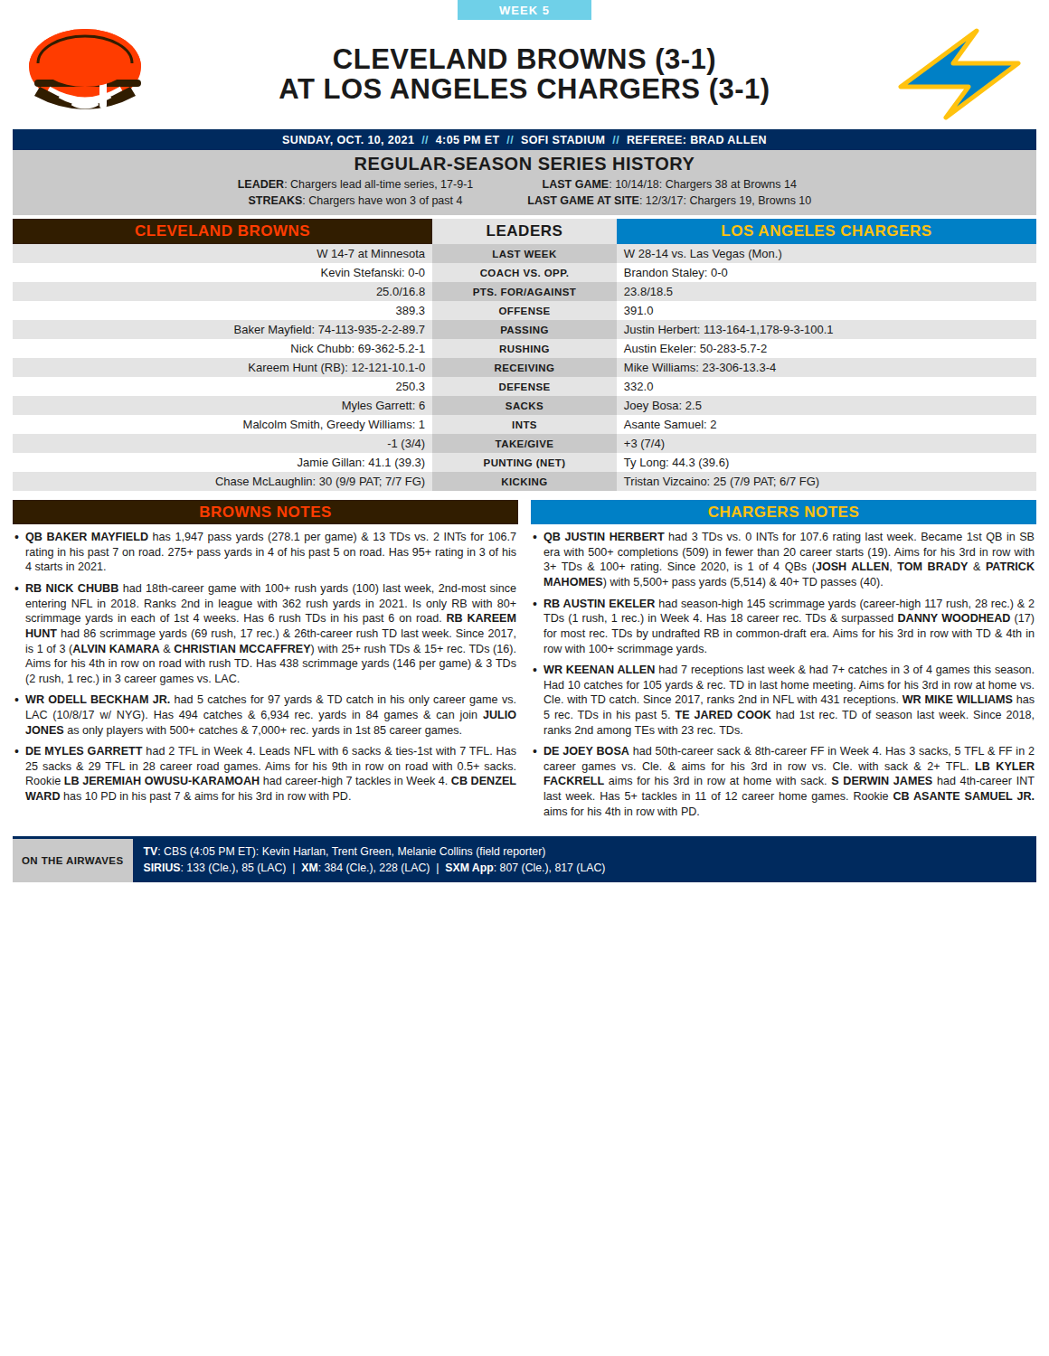WEEK 5
Cleveland Browns (3-1) at Los Angeles Chargers (3-1)
SUNDAY, OCT. 10, 2021 // 4:05 PM ET // SOFI STADIUM // REFEREE: BRAD ALLEN
Regular-Season Series History
LEADER: Chargers lead all-time series, 17-9-1
STREAKS: Chargers have won 3 of past 4
LAST GAME: 10/14/18: Chargers 38 at Browns 14
LAST GAME AT SITE: 12/3/17: Chargers 19, Browns 10
| Cleveland Browns | LEADERS | Los Angeles Chargers |
| --- | --- | --- |
| W 14-7 at Minnesota | Last Week | W 28-14 vs. Las Vegas (Mon.) |
| Kevin Stefanski: 0-0 | Coach vs. Opp. | Brandon Staley: 0-0 |
| 25.0/16.8 | Pts. For/Against | 23.8/18.5 |
| 389.3 | Offense | 391.0 |
| Baker Mayfield: 74-113-935-2-2-89.7 | Passing | Justin Herbert: 113-164-1,178-9-3-100.1 |
| Nick Chubb: 69-362-5.2-1 | Rushing | Austin Ekeler: 50-283-5.7-2 |
| Kareem Hunt (RB): 12-121-10.1-0 | Receiving | Mike Williams: 23-306-13.3-4 |
| 250.3 | Defense | 332.0 |
| Myles Garrett: 6 | Sacks | Joey Bosa: 2.5 |
| Malcolm Smith, Greedy Williams: 1 | INTs | Asante Samuel: 2 |
| -1 (3/4) | Take/Give | +3 (7/4) |
| Jamie Gillan: 41.1 (39.3) | Punting (Net) | Ty Long: 44.3 (39.6) |
| Chase McLaughlin: 30 (9/9 PAT; 7/7 FG) | Kicking | Tristan Vizcaino: 25 (7/9 PAT; 6/7 FG) |
Browns Notes
QB BAKER MAYFIELD has 1,947 pass yards (278.1 per game) & 13 TDs vs. 2 INTs for 106.7 rating in his past 7 on road. 275+ pass yards in 4 of his past 5 on road. Has 95+ rating in 3 of his 4 starts in 2021.
RB NICK CHUBB had 18th-career game with 100+ rush yards (100) last week, 2nd-most since entering NFL in 2018. Ranks 2nd in league with 362 rush yards in 2021. Is only RB with 80+ scrimmage yards in each of 1st 4 weeks. Has 6 rush TDs in his past 6 on road. RB KAREEM HUNT had 86 scrimmage yards (69 rush, 17 rec.) & 26th-career rush TD last week. Since 2017, is 1 of 3 (ALVIN KAMARA & CHRISTIAN MCCAFFREY) with 25+ rush TDs & 15+ rec. TDs (16). Aims for his 4th in row on road with rush TD. Has 438 scrimmage yards (146 per game) & 3 TDs (2 rush, 1 rec.) in 3 career games vs. LAC.
WR ODELL BECKHAM JR. had 5 catches for 97 yards & TD catch in his only career game vs. LAC (10/8/17 w/ NYG). Has 494 catches & 6,934 rec. yards in 84 games & can join JULIO JONES as only players with 500+ catches & 7,000+ rec. yards in 1st 85 career games.
DE MYLES GARRETT had 2 TFL in Week 4. Leads NFL with 6 sacks & ties-1st with 7 TFL. Has 25 sacks & 29 TFL in 28 career road games. Aims for his 9th in row on road with 0.5+ sacks. Rookie LB JEREMIAH OWUSU-KARAMOAH had career-high 7 tackles in Week 4. CB DENZEL WARD has 10 PD in his past 7 & aims for his 3rd in row with PD.
Chargers Notes
QB JUSTIN HERBERT had 3 TDs vs. 0 INTs for 107.6 rating last week. Became 1st QB in SB era with 500+ completions (509) in fewer than 20 career starts (19). Aims for his 3rd in row with 3+ TDs & 100+ rating. Since 2020, is 1 of 4 QBs (JOSH ALLEN, TOM BRADY & PATRICK MAHOMES) with 5,500+ pass yards (5,514) & 40+ TD passes (40).
RB AUSTIN EKELER had season-high 145 scrimmage yards (career-high 117 rush, 28 rec.) & 2 TDs (1 rush, 1 rec.) in Week 4. Has 18 career rec. TDs & surpassed DANNY WOODHEAD (17) for most rec. TDs by undrafted RB in common-draft era. Aims for his 3rd in row with TD & 4th in row with 100+ scrimmage yards.
WR KEENAN ALLEN had 7 receptions last week & had 7+ catches in 3 of 4 games this season. Had 10 catches for 105 yards & rec. TD in last home meeting. Aims for his 3rd in row at home vs. Cle. with TD catch. Since 2017, ranks 2nd in NFL with 431 receptions. WR MIKE WILLIAMS has 5 rec. TDs in his past 5. TE JARED COOK had 1st rec. TD of season last week. Since 2018, ranks 2nd among TEs with 23 rec. TDs.
DE JOEY BOSA had 50th-career sack & 8th-career FF in Week 4. Has 3 sacks, 5 TFL & FF in 2 career games vs. Cle. & aims for his 3rd in row vs. Cle. with sack & 2+ TFL. LB KYLER FACKRELL aims for his 3rd in row at home with sack. S DERWIN JAMES had 4th-career INT last week. Has 5+ tackles in 11 of 12 career home games. Rookie CB ASANTE SAMUEL JR. aims for his 4th in row with PD.
ON THE AIRWAVES
TV: CBS (4:05 PM ET): Kevin Harlan, Trent Green, Melanie Collins (field reporter)
SIRIUS: 133 (Cle.), 85 (LAC) | XM: 384 (Cle.), 228 (LAC) | SXM App: 807 (Cle.), 817 (LAC)